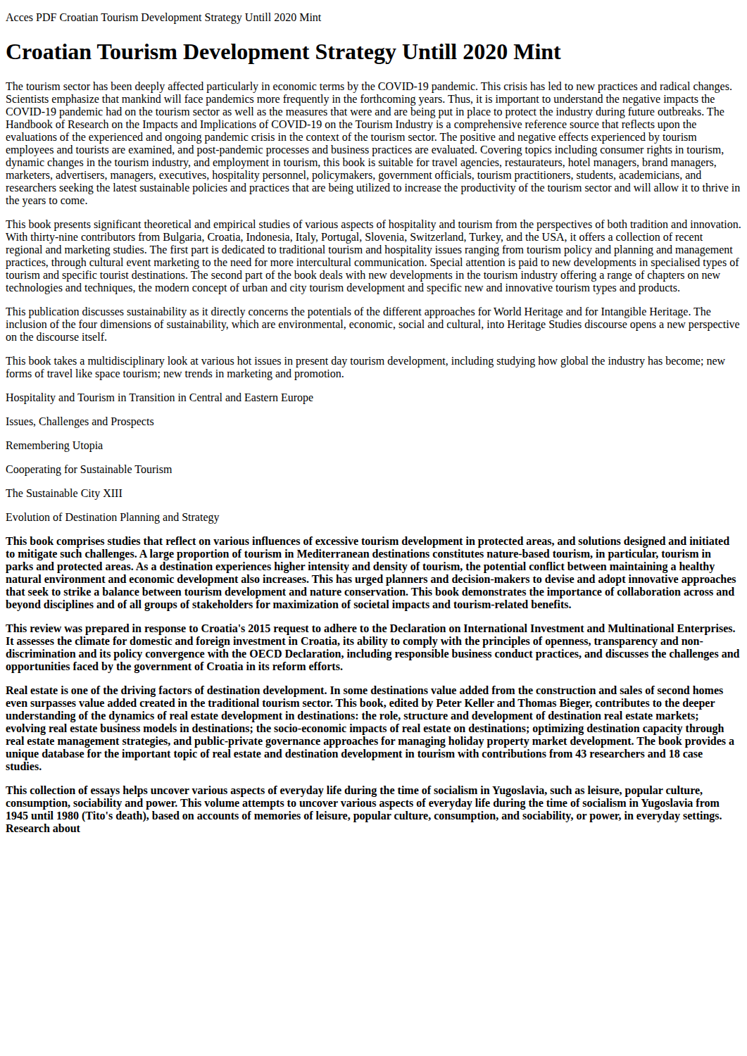Acces PDF Croatian Tourism Development Strategy Untill 2020 Mint
Croatian Tourism Development Strategy Untill 2020 Mint
The tourism sector has been deeply affected particularly in economic terms by the COVID-19 pandemic. This crisis has led to new practices and radical changes. Scientists emphasize that mankind will face pandemics more frequently in the forthcoming years. Thus, it is important to understand the negative impacts the COVID-19 pandemic had on the tourism sector as well as the measures that were and are being put in place to protect the industry during future outbreaks. The Handbook of Research on the Impacts and Implications of COVID-19 on the Tourism Industry is a comprehensive reference source that reflects upon the evaluations of the experienced and ongoing pandemic crisis in the context of the tourism sector. The positive and negative effects experienced by tourism employees and tourists are examined, and post-pandemic processes and business practices are evaluated. Covering topics including consumer rights in tourism, dynamic changes in the tourism industry, and employment in tourism, this book is suitable for travel agencies, restaurateurs, hotel managers, brand managers, marketers, advertisers, managers, executives, hospitality personnel, policymakers, government officials, tourism practitioners, students, academicians, and researchers seeking the latest sustainable policies and practices that are being utilized to increase the productivity of the tourism sector and will allow it to thrive in the years to come.
This book presents significant theoretical and empirical studies of various aspects of hospitality and tourism from the perspectives of both tradition and innovation. With thirty-nine contributors from Bulgaria, Croatia, Indonesia, Italy, Portugal, Slovenia, Switzerland, Turkey, and the USA, it offers a collection of recent regional and marketing studies. The first part is dedicated to traditional tourism and hospitality issues ranging from tourism policy and planning and management practices, through cultural event marketing to the need for more intercultural communication. Special attention is paid to new developments in specialised types of tourism and specific tourist destinations. The second part of the book deals with new developments in the tourism industry offering a range of chapters on new technologies and techniques, the modern concept of urban and city tourism development and specific new and innovative tourism types and products.
This publication discusses sustainability as it directly concerns the potentials of the different approaches for World Heritage and for Intangible Heritage. The inclusion of the four dimensions of sustainability, which are environmental, economic, social and cultural, into Heritage Studies discourse opens a new perspective on the discourse itself.
This book takes a multidisciplinary look at various hot issues in present day tourism development, including studying how global the industry has become; new forms of travel like space tourism; new trends in marketing and promotion.
Hospitality and Tourism in Transition in Central and Eastern Europe
Issues, Challenges and Prospects
Remembering Utopia
Cooperating for Sustainable Tourism
The Sustainable City XIII
Evolution of Destination Planning and Strategy
This book comprises studies that reflect on various influences of excessive tourism development in protected areas, and solutions designed and initiated to mitigate such challenges. A large proportion of tourism in Mediterranean destinations constitutes nature-based tourism, in particular, tourism in parks and protected areas. As a destination experiences higher intensity and density of tourism, the potential conflict between maintaining a healthy natural environment and economic development also increases. This has urged planners and decision-makers to devise and adopt innovative approaches that seek to strike a balance between tourism development and nature conservation. This book demonstrates the importance of collaboration across and beyond disciplines and of all groups of stakeholders for maximization of societal impacts and tourism-related benefits.
This review was prepared in response to Croatia's 2015 request to adhere to the Declaration on International Investment and Multinational Enterprises. It assesses the climate for domestic and foreign investment in Croatia, its ability to comply with the principles of openness, transparency and non-discrimination and its policy convergence with the OECD Declaration, including responsible business conduct practices, and discusses the challenges and opportunities faced by the government of Croatia in its reform efforts.
Real estate is one of the driving factors of destination development. In some destinations value added from the construction and sales of second homes even surpasses value added created in the traditional tourism sector. This book, edited by Peter Keller and Thomas Bieger, contributes to the deeper understanding of the dynamics of real estate development in destinations: the role, structure and development of destination real estate markets; evolving real estate business models in destinations; the socio-economic impacts of real estate on destinations; optimizing destination capacity through real estate management strategies, and public-private governance approaches for managing holiday property market development. The book provides a unique database for the important topic of real estate and destination development in tourism with contributions from 43 researchers and 18 case studies.
This collection of essays helps uncover various aspects of everyday life during the time of socialism in Yugoslavia, such as leisure, popular culture, consumption, sociability and power. This volume attempts to uncover various aspects of everyday life during the time of socialism in Yugoslavia from 1945 until 1980 (Tito's death), based on accounts of memories of leisure, popular culture, consumption, and sociability, or power, in everyday settings. Research about